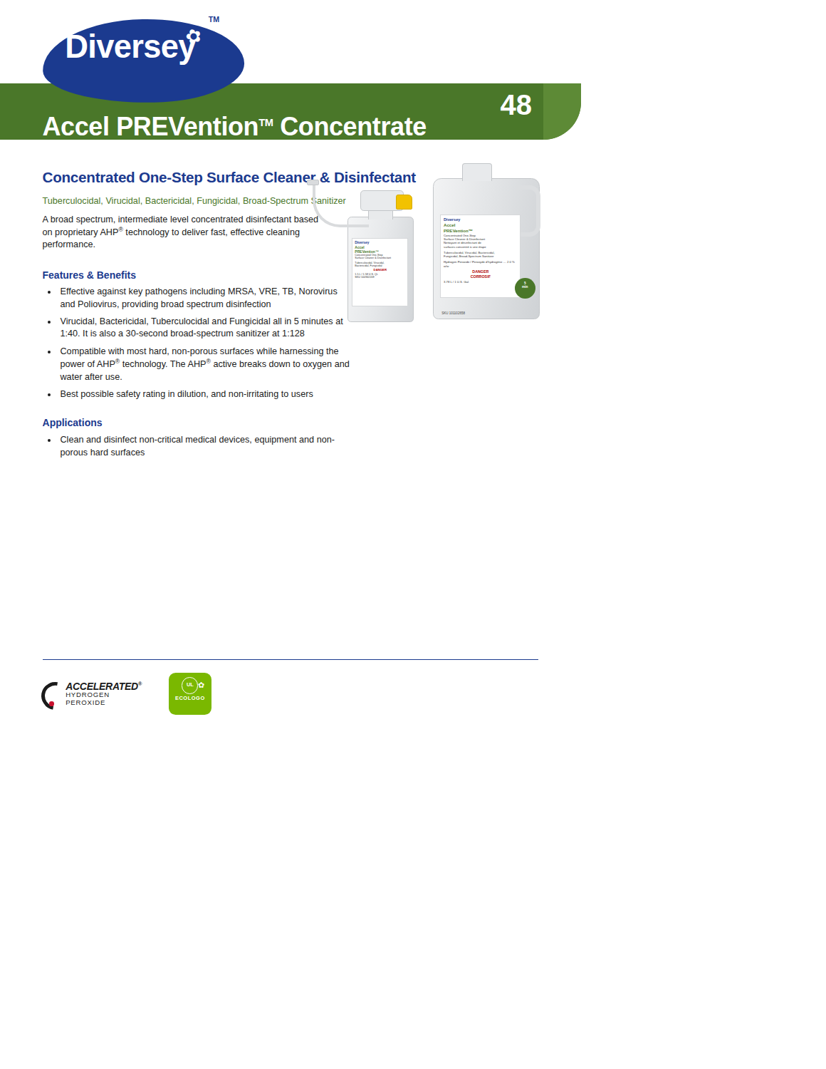Diversey
✿
TM
Accel PREVentionTM Concentrate
48
Concentrated One-Step Surface Cleaner & Disinfectant
Tuberculocidal, Virucidal, Bactericidal, Fungicidal, Broad-Spectrum Sanitizer
A broad spectrum, intermediate level concentrated disinfectant based on proprietary AHP® technology to deliver fast, effective cleaning performance.
Features & Benefits
Effective against key pathogens including MRSA, VRE, TB, Norovirus and Poliovirus, providing broad spectrum disinfection
Virucidal, Bactericidal, Tuberculocidal and Fungicidal all in 5 minutes at 1:40. It is also a 30-second broad-spectrum sanitizer at 1:128
Compatible with most hard, non-porous surfaces while harnessing the power of AHP® technology. The AHP® active breaks down to oxygen and water after use.
Best possible safety rating in dilution, and non-irritating to users
Applications
Clean and disinfect non-critical medical devices, equipment and non-porous hard surfaces
Diversey
Accel
PREVention™
Concentrated One-Step
Surface Cleaner & Disinfectant
Nettoyant et désinfectant de
surfaces concentré à une étape
Tuberculocidal, Virucidal, Bactericidal,
Fungicidal, Broad-Spectrum Sanitizer
Hydrogen Peroxide / Peroxyde d'hydrogène … 2.0 % w/w
DANGER
CORROSIF
3.78 L / 1 U.S. Gal.
5
min
SKU 101102658
Diversey
Accel
PREVention™
Concentrated One-Step
Surface Cleaner & Disinfectant
Tuberculocidal, Virucidal,
Bactericidal, Fungicidal
DANGER
1.5 L / 1.58 U.S. Qt.
SKU 100942209
ACCELERATED®
HYDROGEN PEROXIDE
UL ✿
ECOLOGO